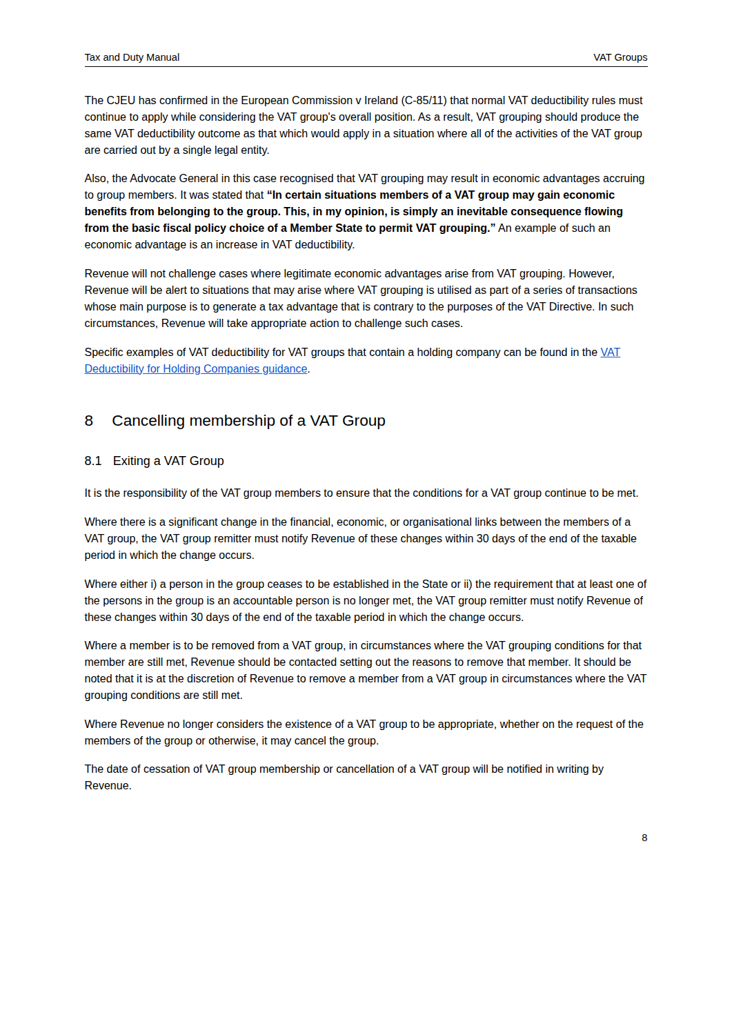Tax and Duty Manual
VAT Groups
The CJEU has confirmed in the European Commission v Ireland (C-85/11) that normal VAT deductibility rules must continue to apply while considering the VAT group's overall position. As a result, VAT grouping should produce the same VAT deductibility outcome as that which would apply in a situation where all of the activities of the VAT group are carried out by a single legal entity.
Also, the Advocate General in this case recognised that VAT grouping may result in economic advantages accruing to group members. It was stated that “In certain situations members of a VAT group may gain economic benefits from belonging to the group. This, in my opinion, is simply an inevitable consequence flowing from the basic fiscal policy choice of a Member State to permit VAT grouping.” An example of such an economic advantage is an increase in VAT deductibility.
Revenue will not challenge cases where legitimate economic advantages arise from VAT grouping. However, Revenue will be alert to situations that may arise where VAT grouping is utilised as part of a series of transactions whose main purpose is to generate a tax advantage that is contrary to the purposes of the VAT Directive. In such circumstances, Revenue will take appropriate action to challenge such cases.
Specific examples of VAT deductibility for VAT groups that contain a holding company can be found in the VAT Deductibility for Holding Companies guidance.
8 Cancelling membership of a VAT Group
8.1 Exiting a VAT Group
It is the responsibility of the VAT group members to ensure that the conditions for a VAT group continue to be met.
Where there is a significant change in the financial, economic, or organisational links between the members of a VAT group, the VAT group remitter must notify Revenue of these changes within 30 days of the end of the taxable period in which the change occurs.
Where either i) a person in the group ceases to be established in the State or ii) the requirement that at least one of the persons in the group is an accountable person is no longer met, the VAT group remitter must notify Revenue of these changes within 30 days of the end of the taxable period in which the change occurs.
Where a member is to be removed from a VAT group, in circumstances where the VAT grouping conditions for that member are still met, Revenue should be contacted setting out the reasons to remove that member. It should be noted that it is at the discretion of Revenue to remove a member from a VAT group in circumstances where the VAT grouping conditions are still met.
Where Revenue no longer considers the existence of a VAT group to be appropriate, whether on the request of the members of the group or otherwise, it may cancel the group.
The date of cessation of VAT group membership or cancellation of a VAT group will be notified in writing by Revenue.
8